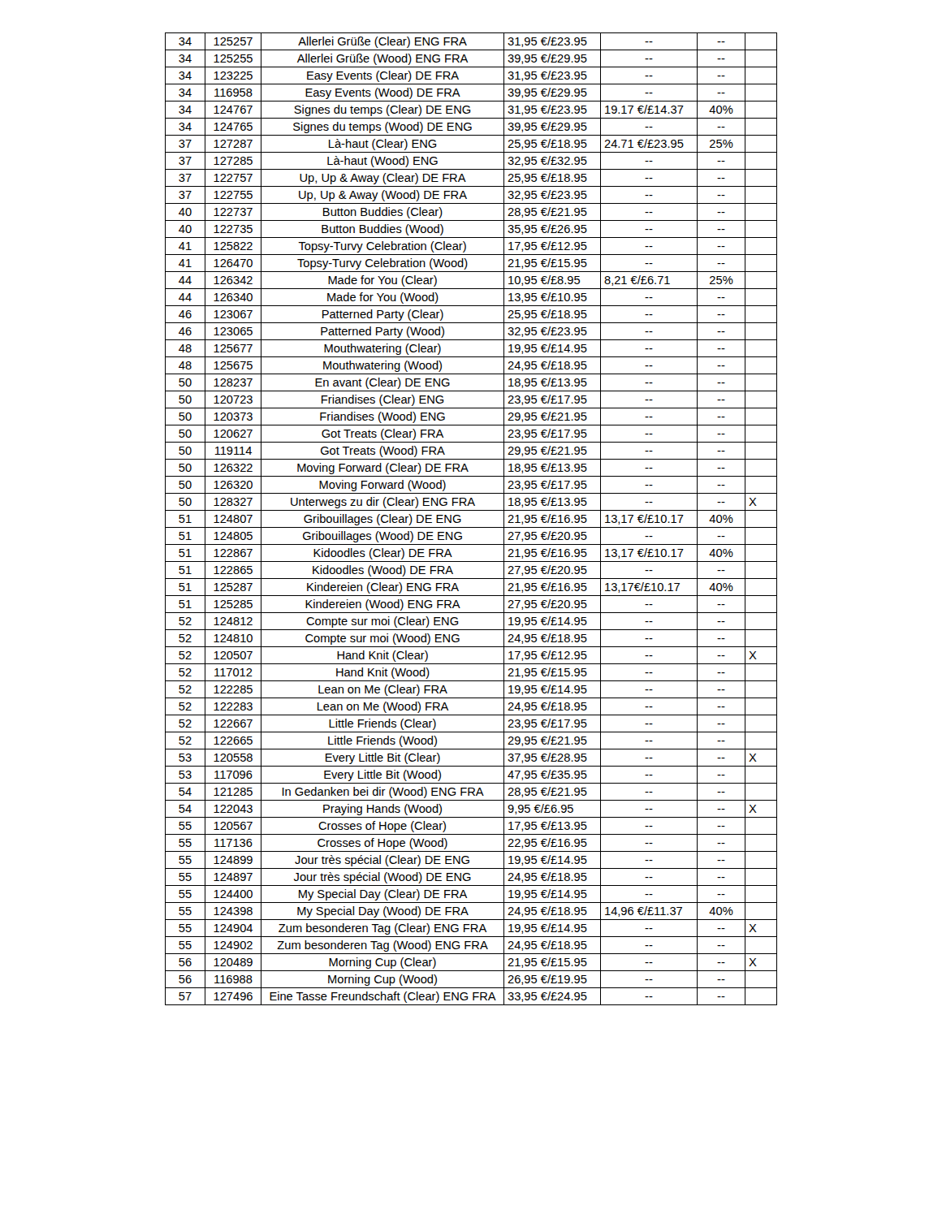| 34 | 125257 | Allerlei Grüße (Clear) ENG FRA | 31,95 €/£23.95 | -- | -- | |
| 34 | 125255 | Allerlei Grüße (Wood) ENG FRA | 39,95 €/£29.95 | -- | -- | |
| 34 | 123225 | Easy Events (Clear) DE FRA | 31,95 €/£23.95 | -- | -- | |
| 34 | 116958 | Easy Events (Wood) DE FRA | 39,95 €/£29.95 | -- | -- | |
| 34 | 124767 | Signes du temps (Clear) DE ENG | 31,95 €/£23.95 | 19.17 €/£14.37 | 40% | |
| 34 | 124765 | Signes du temps (Wood) DE ENG | 39,95 €/£29.95 | -- | -- | |
| 37 | 127287 | Là-haut (Clear) ENG | 25,95 €/£18.95 | 24.71 €/£23.95 | 25% | |
| 37 | 127285 | Là-haut (Wood) ENG | 32,95 €/£32.95 | -- | -- | |
| 37 | 122757 | Up, Up & Away (Clear) DE FRA | 25,95 €/£18.95 | -- | -- | |
| 37 | 122755 | Up, Up & Away (Wood) DE FRA | 32,95 €/£23.95 | -- | -- | |
| 40 | 122737 | Button Buddies (Clear) | 28,95 €/£21.95 | -- | -- | |
| 40 | 122735 | Button Buddies (Wood) | 35,95 €/£26.95 | -- | -- | |
| 41 | 125822 | Topsy-Turvy Celebration (Clear) | 17,95 €/£12.95 | -- | -- | |
| 41 | 126470 | Topsy-Turvy Celebration (Wood) | 21,95 €/£15.95 | -- | -- | |
| 44 | 126342 | Made for You (Clear) | 10,95 €/£8.95 | 8,21 €/£6.71 | 25% | |
| 44 | 126340 | Made for You (Wood) | 13,95 €/£10.95 | -- | -- | |
| 46 | 123067 | Patterned Party (Clear) | 25,95 €/£18.95 | -- | -- | |
| 46 | 123065 | Patterned Party (Wood) | 32,95 €/£23.95 | -- | -- | |
| 48 | 125677 | Mouthwatering (Clear) | 19,95 €/£14.95 | -- | -- | |
| 48 | 125675 | Mouthwatering (Wood) | 24,95 €/£18.95 | -- | -- | |
| 50 | 128237 | En avant (Clear) DE ENG | 18,95 €/£13.95 | -- | -- | |
| 50 | 120723 | Friandises (Clear) ENG | 23,95 €/£17.95 | -- | -- | |
| 50 | 120373 | Friandises (Wood) ENG | 29,95 €/£21.95 | -- | -- | |
| 50 | 120627 | Got Treats (Clear) FRA | 23,95 €/£17.95 | -- | -- | |
| 50 | 119114 | Got Treats (Wood) FRA | 29,95 €/£21.95 | -- | -- | |
| 50 | 126322 | Moving Forward (Clear) DE FRA | 18,95 €/£13.95 | -- | -- | |
| 50 | 126320 | Moving Forward (Wood) | 23,95 €/£17.95 | -- | -- | |
| 50 | 128327 | Unterwegs zu dir (Clear) ENG FRA | 18,95 €/£13.95 | -- | -- | X |
| 51 | 124807 | Gribouillages (Clear) DE ENG | 21,95 €/£16.95 | 13,17 €/£10.17 | 40% | |
| 51 | 124805 | Gribouillages (Wood) DE ENG | 27,95 €/£20.95 | -- | -- | |
| 51 | 122867 | Kidoodles (Clear) DE FRA | 21,95 €/£16.95 | 13,17 €/£10.17 | 40% | |
| 51 | 122865 | Kidoodles (Wood) DE FRA | 27,95 €/£20.95 | -- | -- | |
| 51 | 125287 | Kindereien (Clear) ENG FRA | 21,95 €/£16.95 | 13,17€/£10.17 | 40% | |
| 51 | 125285 | Kindereien (Wood) ENG FRA | 27,95 €/£20.95 | -- | -- | |
| 52 | 124812 | Compte sur moi (Clear) ENG | 19,95 €/£14.95 | -- | -- | |
| 52 | 124810 | Compte sur moi (Wood) ENG | 24,95 €/£18.95 | -- | -- | |
| 52 | 120507 | Hand Knit (Clear) | 17,95 €/£12.95 | -- | -- | X |
| 52 | 117012 | Hand Knit (Wood) | 21,95 €/£15.95 | -- | -- | |
| 52 | 122285 | Lean on Me (Clear) FRA | 19,95 €/£14.95 | -- | -- | |
| 52 | 122283 | Lean on Me (Wood) FRA | 24,95 €/£18.95 | -- | -- | |
| 52 | 122667 | Little Friends (Clear) | 23,95 €/£17.95 | -- | -- | |
| 52 | 122665 | Little Friends (Wood) | 29,95 €/£21.95 | -- | -- | |
| 53 | 120558 | Every Little Bit (Clear) | 37,95 €/£28.95 | -- | -- | X |
| 53 | 117096 | Every Little Bit (Wood) | 47,95 €/£35.95 | -- | -- | |
| 54 | 121285 | In Gedanken bei dir (Wood) ENG FRA | 28,95 €/£21.95 | -- | -- | |
| 54 | 122043 | Praying Hands (Wood) | 9,95 €/£6.95 | -- | -- | X |
| 55 | 120567 | Crosses of Hope (Clear) | 17,95 €/£13.95 | -- | -- | |
| 55 | 117136 | Crosses of Hope (Wood) | 22,95 €/£16.95 | -- | -- | |
| 55 | 124899 | Jour très spécial (Clear) DE ENG | 19,95 €/£14.95 | -- | -- | |
| 55 | 124897 | Jour très spécial (Wood) DE ENG | 24,95 €/£18.95 | -- | -- | |
| 55 | 124400 | My Special Day (Clear) DE FRA | 19,95 €/£14.95 | -- | -- | |
| 55 | 124398 | My Special Day (Wood) DE FRA | 24,95 €/£18.95 | 14,96 €/£11.37 | 40% | |
| 55 | 124904 | Zum besonderen Tag (Clear) ENG FRA | 19,95 €/£14.95 | -- | -- | X |
| 55 | 124902 | Zum besonderen Tag (Wood) ENG FRA | 24,95 €/£18.95 | -- | -- | |
| 56 | 120489 | Morning Cup (Clear) | 21,95 €/£15.95 | -- | -- | X |
| 56 | 116988 | Morning Cup (Wood) | 26,95 €/£19.95 | -- | -- | |
| 57 | 127496 | Eine Tasse Freundschaft (Clear) ENG FRA | 33,95 €/£24.95 | -- | -- | |